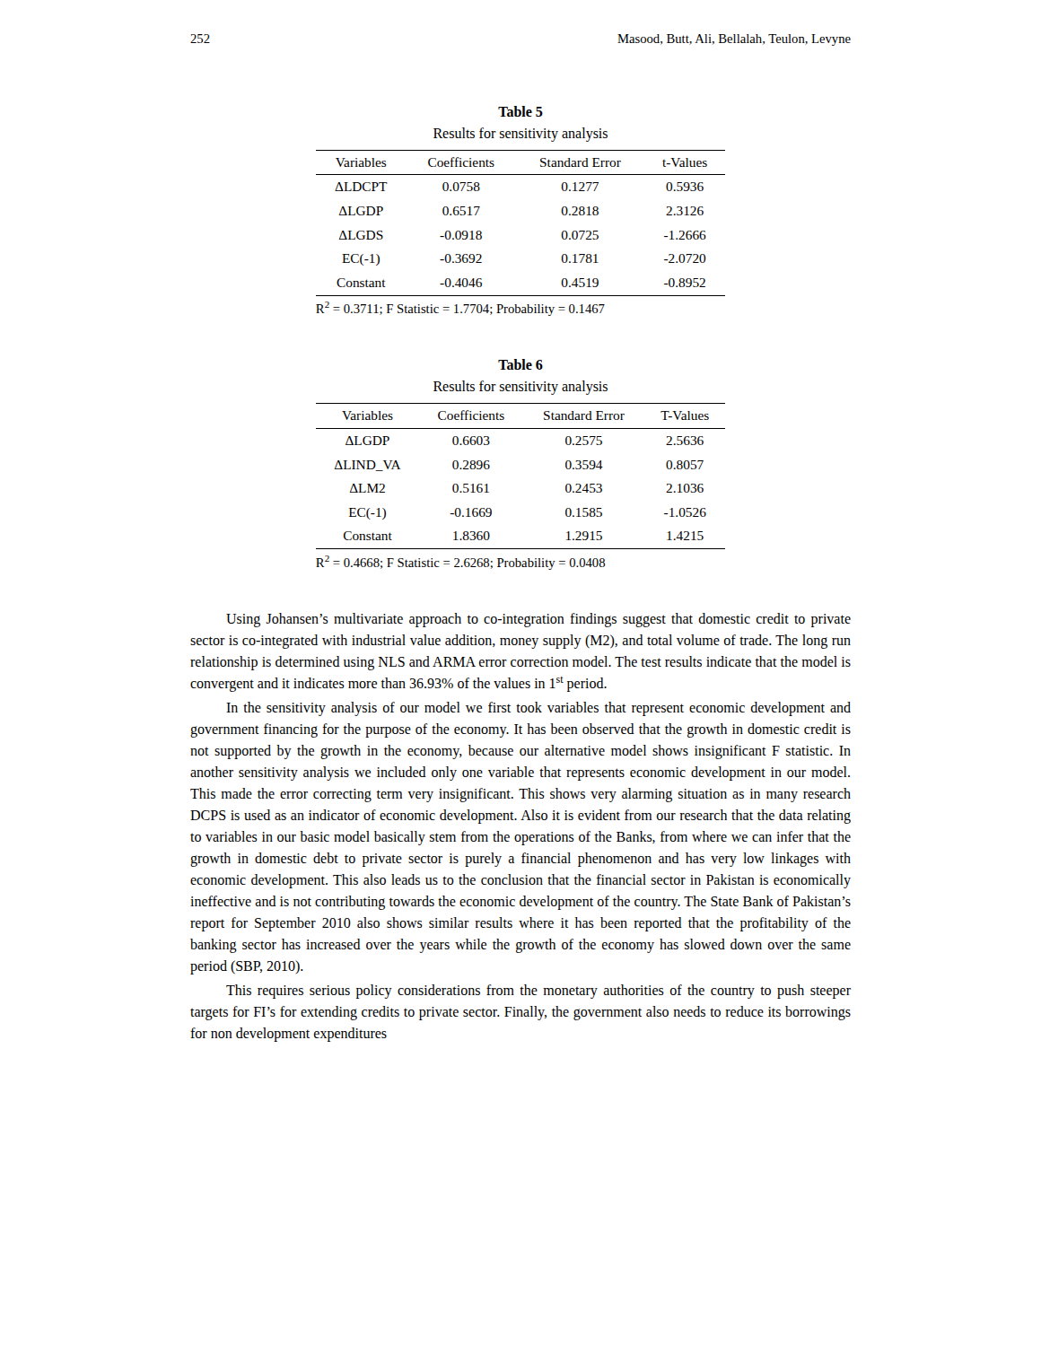252 Masood, Butt, Ali, Bellalah, Teulon, Levyne
Table 5 Results for sensitivity analysis
| Variables | Coefficients | Standard Error | t-Values |
| --- | --- | --- | --- |
| ΔLDCPT | 0.0758 | 0.1277 | 0.5936 |
| ΔLGDP | 0.6517 | 0.2818 | 2.3126 |
| ΔLGDS | -0.0918 | 0.0725 | -1.2666 |
| EC(-1) | -0.3692 | 0.1781 | -2.0720 |
| Constant | -0.4046 | 0.4519 | -0.8952 |
R2 = 0.3711; F Statistic = 1.7704; Probability = 0.1467
Table 6 Results for sensitivity analysis
| Variables | Coefficients | Standard Error | T-Values |
| --- | --- | --- | --- |
| ΔLGDP | 0.6603 | 0.2575 | 2.5636 |
| ΔLIND_VA | 0.2896 | 0.3594 | 0.8057 |
| ΔLM2 | 0.5161 | 0.2453 | 2.1036 |
| EC(-1) | -0.1669 | 0.1585 | -1.0526 |
| Constant | 1.8360 | 1.2915 | 1.4215 |
R2 = 0.4668; F Statistic = 2.6268; Probability = 0.0408
Using Johansen’s multivariate approach to co-integration findings suggest that domestic credit to private sector is co-integrated with industrial value addition, money supply (M2), and total volume of trade. The long run relationship is determined using NLS and ARMA error correction model. The test results indicate that the model is convergent and it indicates more than 36.93% of the values in 1st period.
In the sensitivity analysis of our model we first took variables that represent economic development and government financing for the purpose of the economy. It has been observed that the growth in domestic credit is not supported by the growth in the economy, because our alternative model shows insignificant F statistic. In another sensitivity analysis we included only one variable that represents economic development in our model. This made the error correcting term very insignificant. This shows very alarming situation as in many research DCPS is used as an indicator of economic development. Also it is evident from our research that the data relating to variables in our basic model basically stem from the operations of the Banks, from where we can infer that the growth in domestic debt to private sector is purely a financial phenomenon and has very low linkages with economic development. This also leads us to the conclusion that the financial sector in Pakistan is economically ineffective and is not contributing towards the economic development of the country. The State Bank of Pakistan’s report for September 2010 also shows similar results where it has been reported that the profitability of the banking sector has increased over the years while the growth of the economy has slowed down over the same period (SBP, 2010).
This requires serious policy considerations from the monetary authorities of the country to push steeper targets for FI’s for extending credits to private sector. Finally, the government also needs to reduce its borrowings for non development expenditures